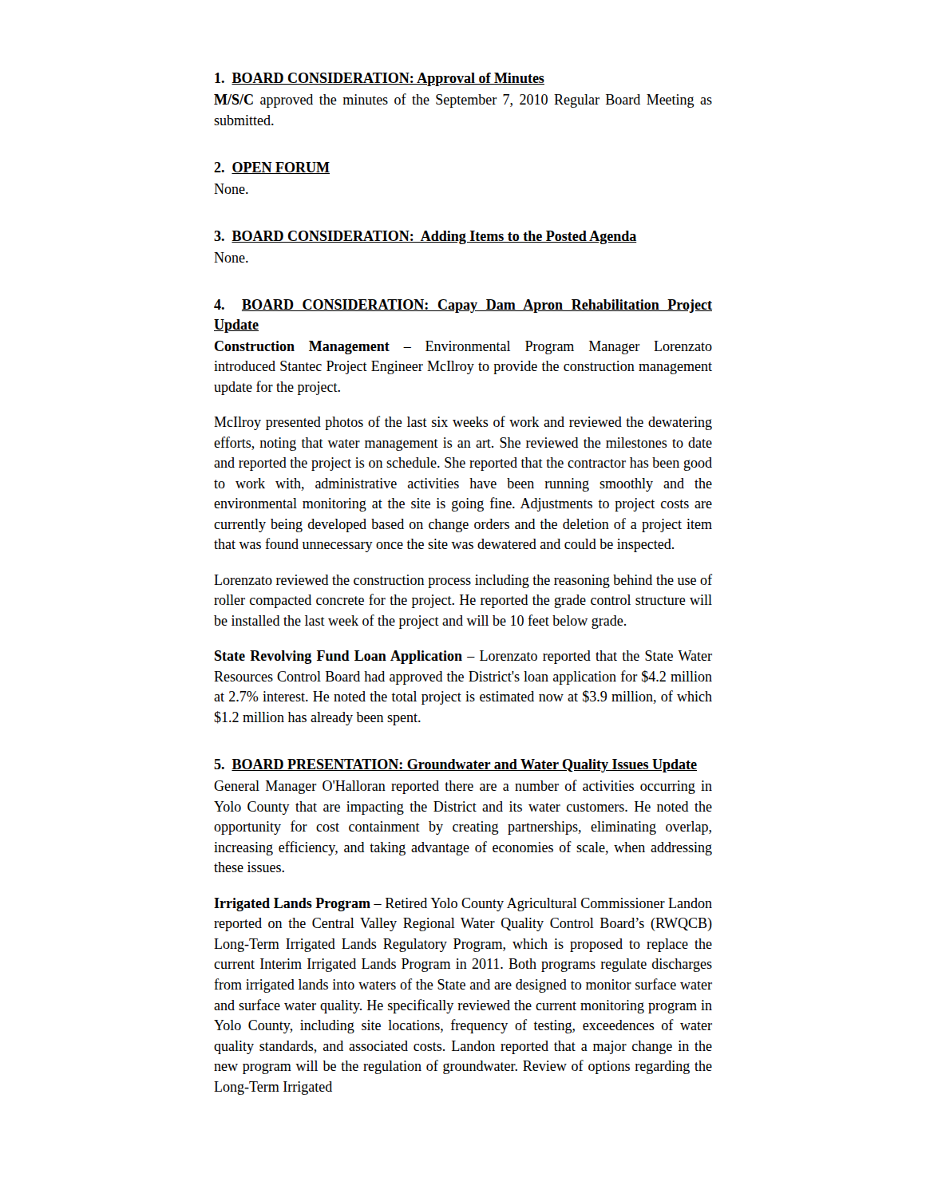1. BOARD CONSIDERATION: Approval of Minutes
M/S/C approved the minutes of the September 7, 2010 Regular Board Meeting as submitted.
2. OPEN FORUM
None.
3. BOARD CONSIDERATION: Adding Items to the Posted Agenda
None.
4. BOARD CONSIDERATION: Capay Dam Apron Rehabilitation Project Update
Construction Management – Environmental Program Manager Lorenzato introduced Stantec Project Engineer McIlroy to provide the construction management update for the project.
McIlroy presented photos of the last six weeks of work and reviewed the dewatering efforts, noting that water management is an art. She reviewed the milestones to date and reported the project is on schedule. She reported that the contractor has been good to work with, administrative activities have been running smoothly and the environmental monitoring at the site is going fine. Adjustments to project costs are currently being developed based on change orders and the deletion of a project item that was found unnecessary once the site was dewatered and could be inspected.
Lorenzato reviewed the construction process including the reasoning behind the use of roller compacted concrete for the project. He reported the grade control structure will be installed the last week of the project and will be 10 feet below grade.
State Revolving Fund Loan Application – Lorenzato reported that the State Water Resources Control Board had approved the District's loan application for $4.2 million at 2.7% interest. He noted the total project is estimated now at $3.9 million, of which $1.2 million has already been spent.
5. BOARD PRESENTATION: Groundwater and Water Quality Issues Update
General Manager O'Halloran reported there are a number of activities occurring in Yolo County that are impacting the District and its water customers. He noted the opportunity for cost containment by creating partnerships, eliminating overlap, increasing efficiency, and taking advantage of economies of scale, when addressing these issues.
Irrigated Lands Program – Retired Yolo County Agricultural Commissioner Landon reported on the Central Valley Regional Water Quality Control Board’s (RWQCB) Long-Term Irrigated Lands Regulatory Program, which is proposed to replace the current Interim Irrigated Lands Program in 2011. Both programs regulate discharges from irrigated lands into waters of the State and are designed to monitor surface water and surface water quality. He specifically reviewed the current monitoring program in Yolo County, including site locations, frequency of testing, exceedences of water quality standards, and associated costs. Landon reported that a major change in the new program will be the regulation of groundwater. Review of options regarding the Long-Term Irrigated